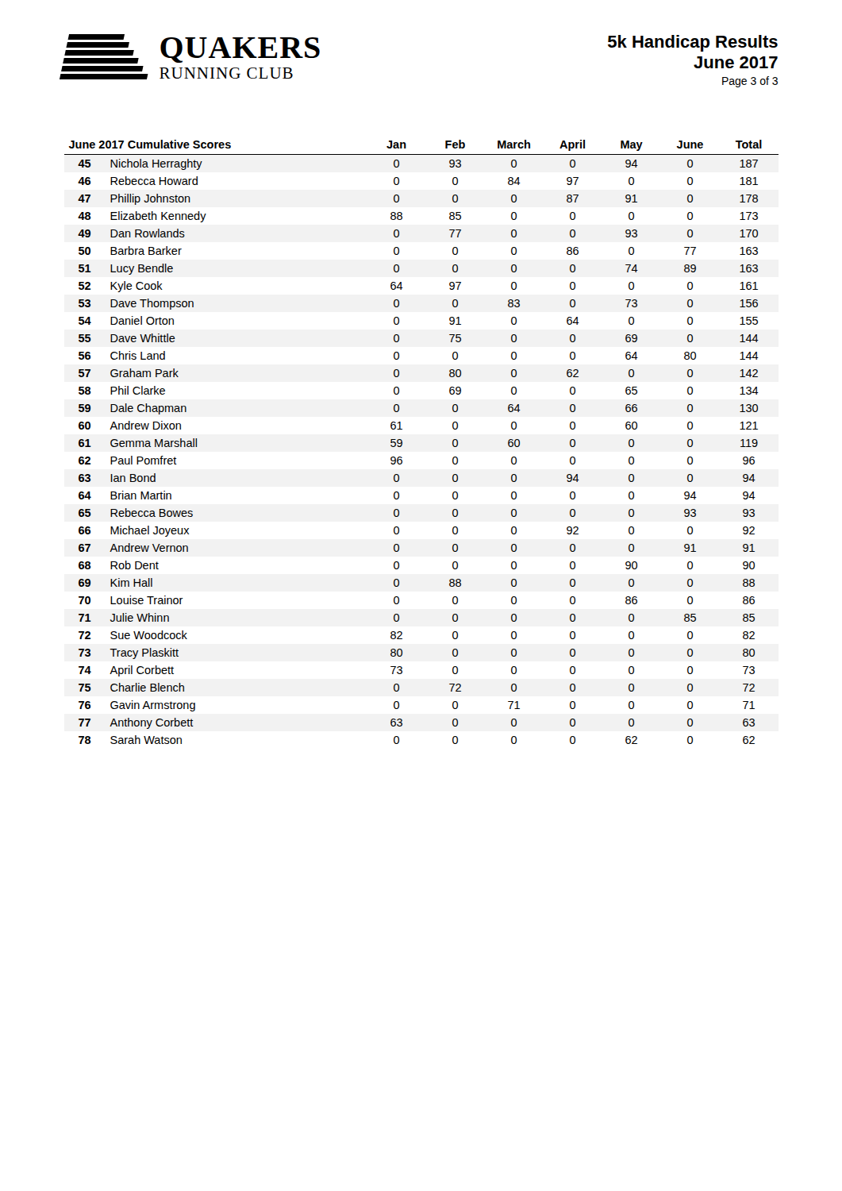QUAKERS
RUNNING CLUB
5k Handicap Results
June 2017
Page 3 of 3
| June 2017 Cumulative Scores | Jan | Feb | March | April | May | June | Total |
| --- | --- | --- | --- | --- | --- | --- | --- |
| 45 | Nichola Herraghty | 0 | 93 | 0 | 0 | 94 | 0 | 187 |
| 46 | Rebecca Howard | 0 | 0 | 84 | 97 | 0 | 0 | 181 |
| 47 | Phillip Johnston | 0 | 0 | 0 | 87 | 91 | 0 | 178 |
| 48 | Elizabeth Kennedy | 88 | 85 | 0 | 0 | 0 | 0 | 173 |
| 49 | Dan Rowlands | 0 | 77 | 0 | 0 | 93 | 0 | 170 |
| 50 | Barbra Barker | 0 | 0 | 0 | 86 | 0 | 77 | 163 |
| 51 | Lucy Bendle | 0 | 0 | 0 | 0 | 74 | 89 | 163 |
| 52 | Kyle Cook | 64 | 97 | 0 | 0 | 0 | 0 | 161 |
| 53 | Dave Thompson | 0 | 0 | 83 | 0 | 73 | 0 | 156 |
| 54 | Daniel Orton | 0 | 91 | 0 | 64 | 0 | 0 | 155 |
| 55 | Dave Whittle | 0 | 75 | 0 | 0 | 69 | 0 | 144 |
| 56 | Chris Land | 0 | 0 | 0 | 0 | 64 | 80 | 144 |
| 57 | Graham Park | 0 | 80 | 0 | 62 | 0 | 0 | 142 |
| 58 | Phil Clarke | 0 | 69 | 0 | 0 | 65 | 0 | 134 |
| 59 | Dale Chapman | 0 | 0 | 64 | 0 | 66 | 0 | 130 |
| 60 | Andrew Dixon | 61 | 0 | 0 | 0 | 60 | 0 | 121 |
| 61 | Gemma Marshall | 59 | 0 | 60 | 0 | 0 | 0 | 119 |
| 62 | Paul Pomfret | 96 | 0 | 0 | 0 | 0 | 0 | 96 |
| 63 | Ian Bond | 0 | 0 | 0 | 94 | 0 | 0 | 94 |
| 64 | Brian Martin | 0 | 0 | 0 | 0 | 0 | 94 | 94 |
| 65 | Rebecca Bowes | 0 | 0 | 0 | 0 | 0 | 93 | 93 |
| 66 | Michael Joyeux | 0 | 0 | 0 | 92 | 0 | 0 | 92 |
| 67 | Andrew Vernon | 0 | 0 | 0 | 0 | 0 | 91 | 91 |
| 68 | Rob Dent | 0 | 0 | 0 | 0 | 90 | 0 | 90 |
| 69 | Kim Hall | 0 | 88 | 0 | 0 | 0 | 0 | 88 |
| 70 | Louise Trainor | 0 | 0 | 0 | 0 | 86 | 0 | 86 |
| 71 | Julie Whinn | 0 | 0 | 0 | 0 | 0 | 85 | 85 |
| 72 | Sue Woodcock | 82 | 0 | 0 | 0 | 0 | 0 | 82 |
| 73 | Tracy Plaskitt | 80 | 0 | 0 | 0 | 0 | 0 | 80 |
| 74 | April Corbett | 73 | 0 | 0 | 0 | 0 | 0 | 73 |
| 75 | Charlie Blench | 0 | 72 | 0 | 0 | 0 | 0 | 72 |
| 76 | Gavin Armstrong | 0 | 0 | 71 | 0 | 0 | 0 | 71 |
| 77 | Anthony Corbett | 63 | 0 | 0 | 0 | 0 | 0 | 63 |
| 78 | Sarah Watson | 0 | 0 | 0 | 0 | 62 | 0 | 62 |